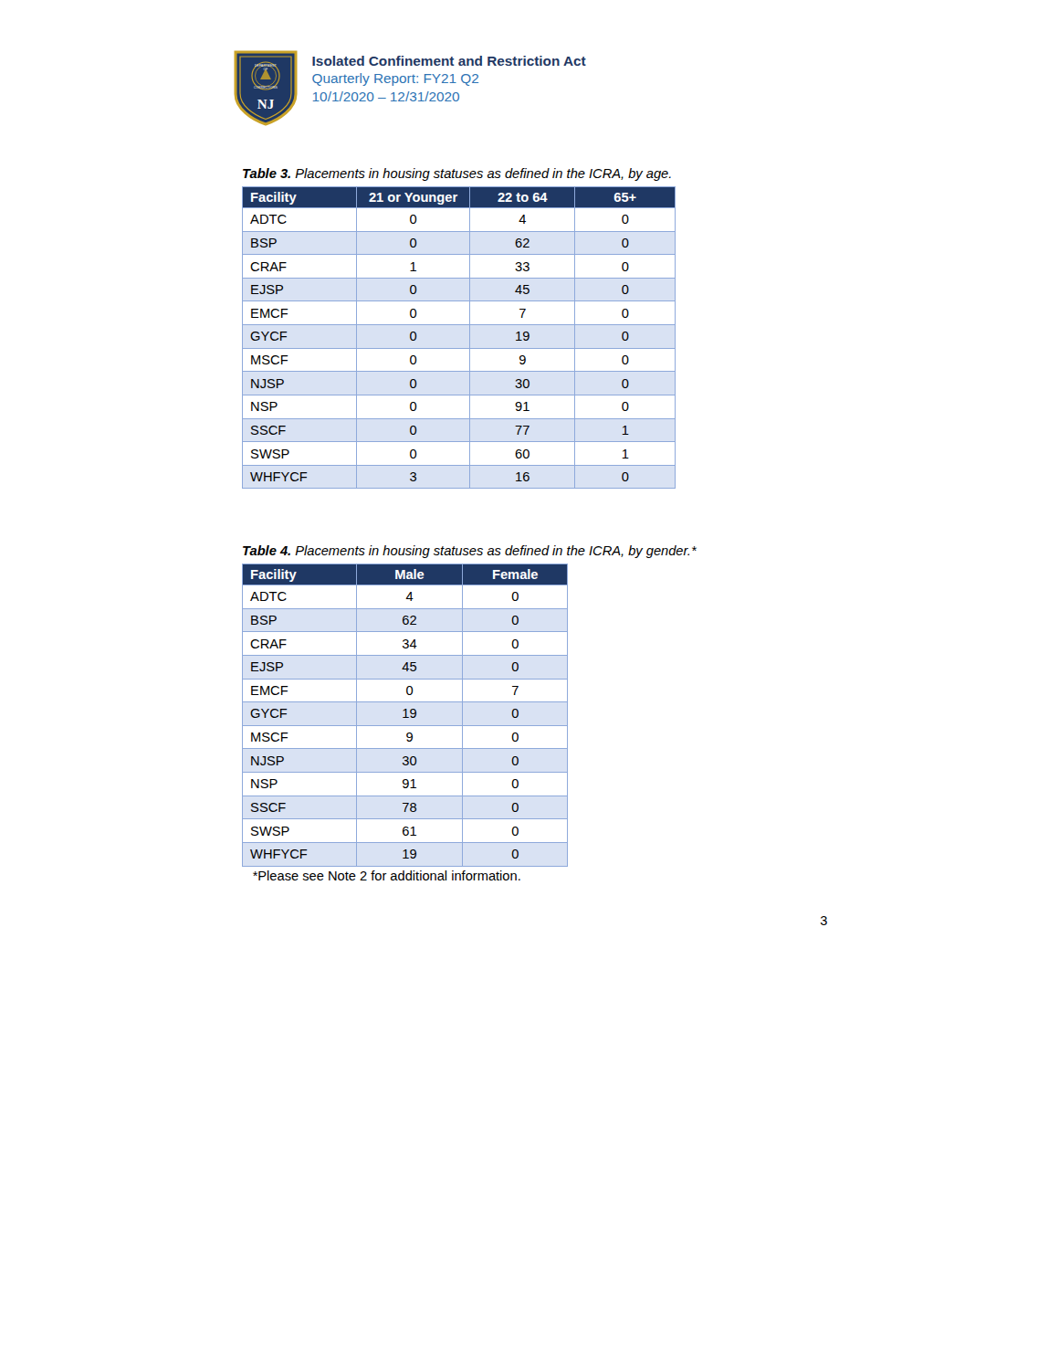DEPARTMENT OF CORRECTIONS NJ
Isolated Confinement and Restriction Act
Quarterly Report: FY21 Q2
10/1/2020 – 12/31/2020
Table 3. Placements in housing statuses as defined in the ICRA, by age.
| Facility | 21 or Younger | 22 to 64 | 65+ |
| --- | --- | --- | --- |
| ADTC | 0 | 4 | 0 |
| BSP | 0 | 62 | 0 |
| CRAF | 1 | 33 | 0 |
| EJSP | 0 | 45 | 0 |
| EMCF | 0 | 7 | 0 |
| GYCF | 0 | 19 | 0 |
| MSCF | 0 | 9 | 0 |
| NJSP | 0 | 30 | 0 |
| NSP | 0 | 91 | 0 |
| SSCF | 0 | 77 | 1 |
| SWSP | 0 | 60 | 1 |
| WHFYCF | 3 | 16 | 0 |
Table 4. Placements in housing statuses as defined in the ICRA, by gender.*
| Facility | Male | Female |
| --- | --- | --- |
| ADTC | 4 | 0 |
| BSP | 62 | 0 |
| CRAF | 34 | 0 |
| EJSP | 45 | 0 |
| EMCF | 0 | 7 |
| GYCF | 19 | 0 |
| MSCF | 9 | 0 |
| NJSP | 30 | 0 |
| NSP | 91 | 0 |
| SSCF | 78 | 0 |
| SWSP | 61 | 0 |
| WHFYCF | 19 | 0 |
*Please see Note 2 for additional information.
3